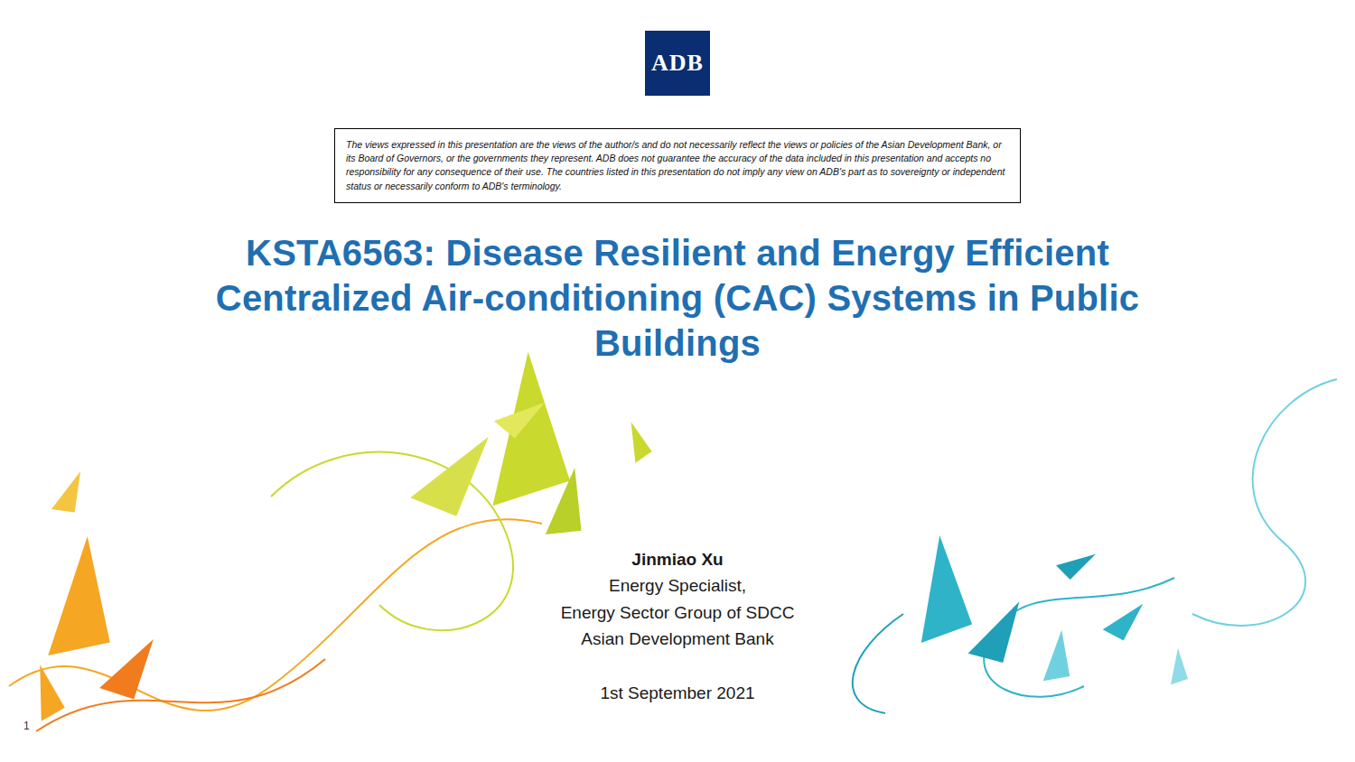ADB
The views expressed in this presentation are the views of the author/s and do not necessarily reflect the views or policies of the Asian Development Bank, or its Board of Governors, or the governments they represent. ADB does not guarantee the accuracy of the data included in this presentation and accepts no responsibility for any consequence of their use. The countries listed in this presentation do not imply any view on ADB's part as to sovereignty or independent status or necessarily conform to ADB's terminology.
KSTA6563: Disease Resilient and Energy Efficient Centralized Air-conditioning (CAC) Systems in Public Buildings
Jinmiao Xu
Energy Specialist,
Energy Sector Group of SDCC
Asian Development Bank
1st September 2021
1